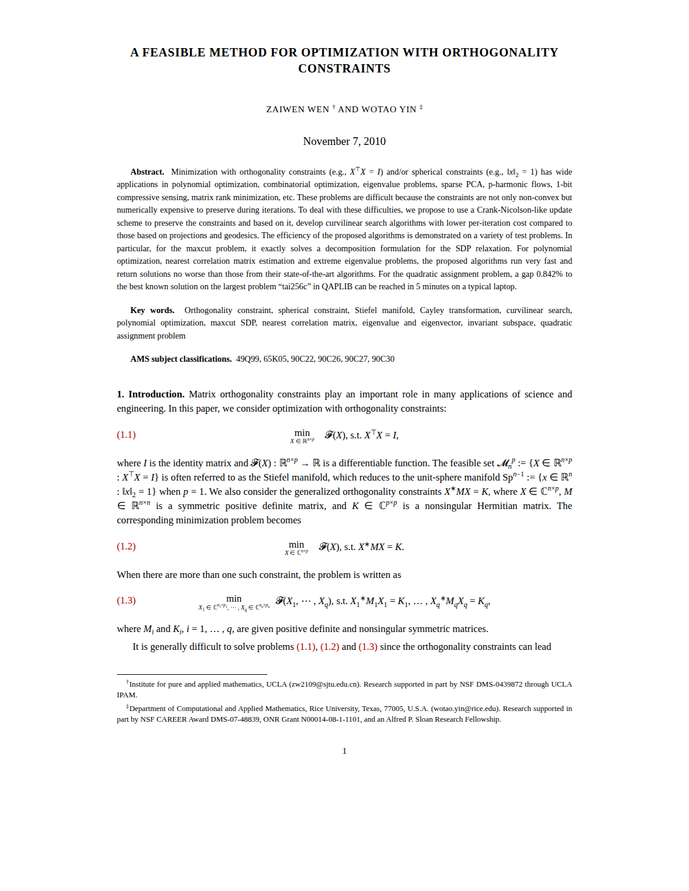A Feasible Method for Optimization with Orthogonality
Constraints
Zaiwen Wen † and Wotao Yin ‡
November 7, 2010
Abstract. Minimization with orthogonality constraints (e.g., X⊤X = I) and/or spherical constraints (e.g., ‖x‖2 = 1) has wide applications in polynomial optimization, combinatorial optimization, eigenvalue problems, sparse PCA, p-harmonic flows, 1-bit compressive sensing, matrix rank minimization, etc. These problems are difficult because the constraints are not only non-convex but numerically expensive to preserve during iterations. To deal with these difficulties, we propose to use a Crank-Nicolson-like update scheme to preserve the constraints and based on it, develop curvilinear search algorithms with lower per-iteration cost compared to those based on projections and geodesics. The efficiency of the proposed algorithms is demonstrated on a variety of test problems. In particular, for the maxcut problem, it exactly solves a decomposition formulation for the SDP relaxation. For polynomial optimization, nearest correlation matrix estimation and extreme eigenvalue problems, the proposed algorithms run very fast and return solutions no worse than those from their state-of-the-art algorithms. For the quadratic assignment problem, a gap 0.842% to the best known solution on the largest problem “tai256c” in QAPLIB can be reached in 5 minutes on a typical laptop.
Key words. Orthogonality constraint, spherical constraint, Stiefel manifold, Cayley transformation, curvilinear search, polynomial optimization, maxcut SDP, nearest correlation matrix, eigenvalue and eigenvector, invariant subspace, quadratic assignment problem
AMS subject classifications. 49Q99, 65K05, 90C22, 90C26, 90C27, 90C30
1. Introduction. Matrix orthogonality constraints play an important role in many applications of science and engineering. In this paper, we consider optimization with orthogonality constraints:
(1.1) min X ∈ ℝn×p 𝓕(X), s.t. X⊤X = I,
where I is the identity matrix and 𝓕(X) : ℝn×p → ℝ is a differentiable function. The feasible set 𝓜np := {X ∈ ℝn×p : X⊤X = I} is often referred to as the Stiefel manifold, which reduces to the unit-sphere manifold Spn−1 := {x ∈ ℝn : ‖x‖2 = 1} when p = 1. We also consider the generalized orthogonality constraints X∗MX = K, where X ∈ ℂn×p, M ∈ ℝn×n is a symmetric positive definite matrix, and K ∈ ℂp×p is a nonsingular Hermitian matrix. The corresponding minimization problem becomes
(1.2) min X ∈ ℂn×p 𝓕(X), s.t. X∗MX = K.
When there are more than one such constraint, the problem is written as
(1.3) min X1 ∈ ℂn1×p1, ⋯ , Xq ∈ ℂnq×pq 𝓕(X1, ⋯ , Xq), s.t. X1∗M1X1 = K1, … , Xq∗MqXq = Kq,
where Mi and Ki, i = 1, … , q, are given positive definite and nonsingular symmetric matrices.
It is generally difficult to solve problems (1.1), (1.2) and (1.3) since the orthogonality constraints can lead
†Institute for pure and applied mathematics, UCLA (zw2109@sjtu.edu.cn). Research supported in part by NSF DMS-0439872 through UCLA IPAM.
‡Department of Computational and Applied Mathematics, Rice University, Texas, 77005, U.S.A. (wotao.yin@rice.edu). Research supported in part by NSF CAREER Award DMS-07-48839, ONR Grant N00014-08-1-1101, and an Alfred P. Sloan Research Fellowship.
1